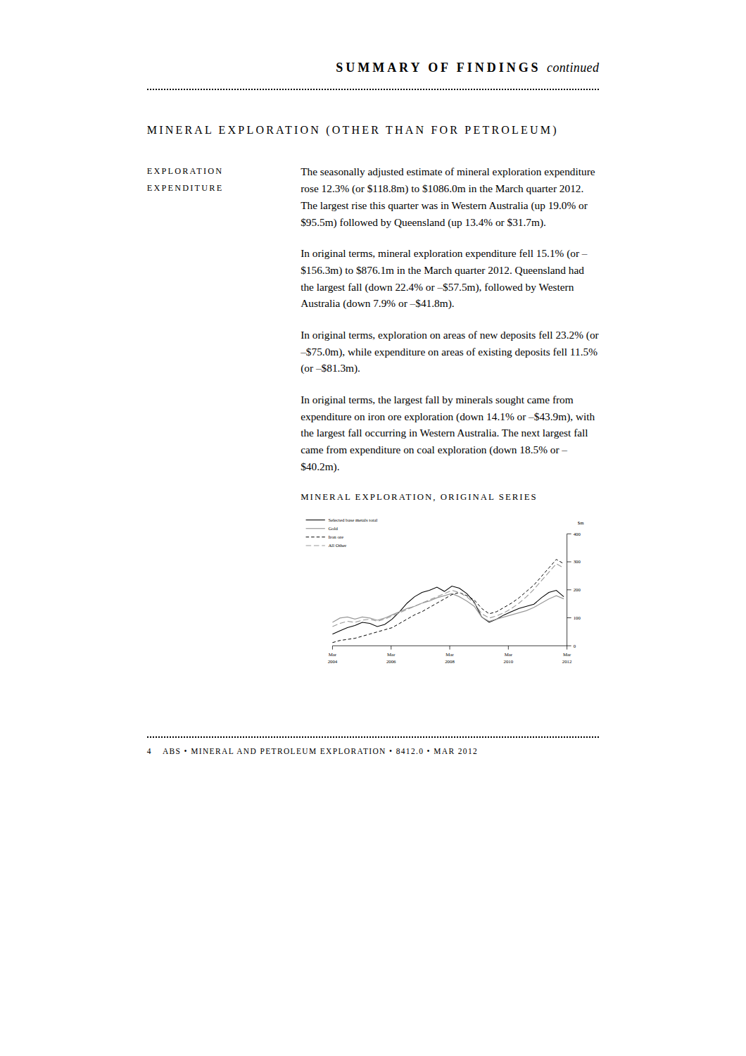SUMMARY OF FINDINGS continued
MINERAL EXPLORATION (OTHER THAN FOR PETROLEUM)
EXPLORATION
EXPENDITURE
The seasonally adjusted estimate of mineral exploration expenditure rose 12.3% (or $118.8m) to $1086.0m in the March quarter 2012. The largest rise this quarter was in Western Australia (up 19.0% or $95.5m) followed by Queensland (up 13.4% or $31.7m).
In original terms, mineral exploration expenditure fell 15.1% (or –$156.3m) to $876.1m in the March quarter 2012. Queensland had the largest fall (down 22.4% or –$57.5m), followed by Western Australia (down 7.9% or –$41.8m).
In original terms, exploration on areas of new deposits fell 23.2% (or –$75.0m), while expenditure on areas of existing deposits fell 11.5% (or –$81.3m).
In original terms, the largest fall by minerals sought came from expenditure on iron ore exploration (down 14.1% or –$43.9m), with the largest fall occurring in Western Australia. The next largest fall came from expenditure on coal exploration (down 18.5% or –$40.2m).
MINERAL EXPLORATION, ORIGINAL SERIES
Selected base metals total Gold Iron ore All Other $m 0 100 200 300 400 Mar 2004 Mar 2006 Mar 2008 Mar 2010 Mar 2012
4 ABS • MINERAL AND PETROLEUM EXPLORATION • 8412.0 • MAR 2012